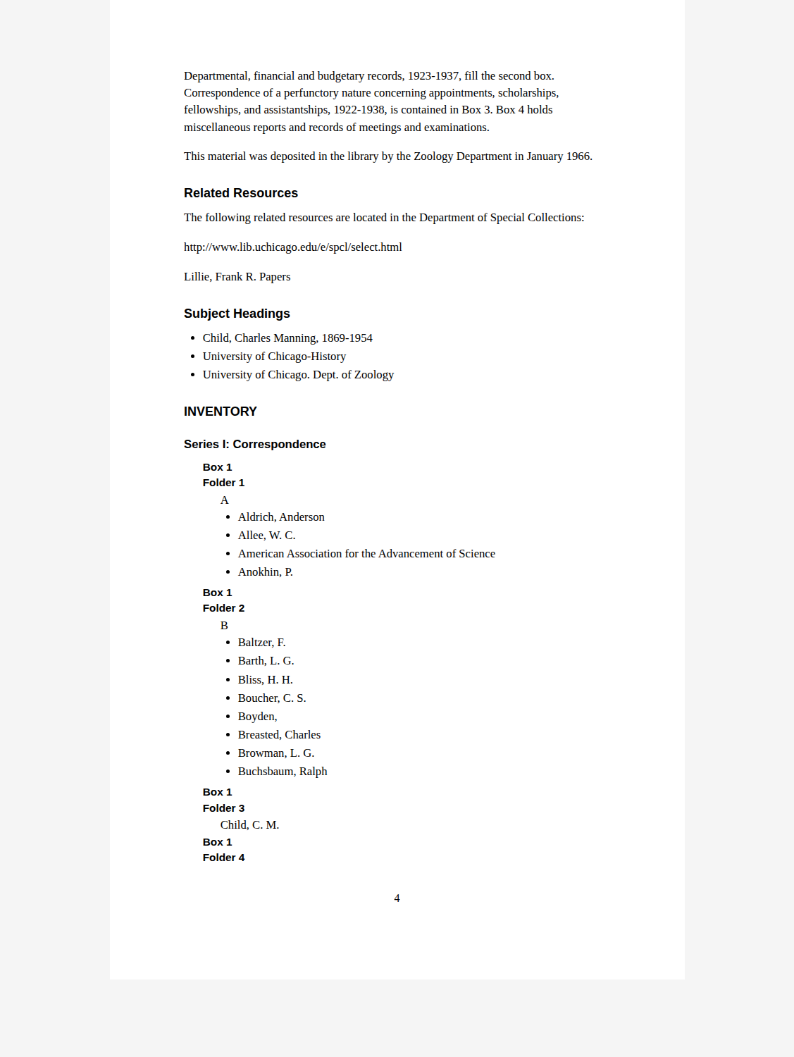Departmental, financial and budgetary records, 1923-1937, fill the second box. Correspondence of a perfunctory nature concerning appointments, scholarships, fellowships, and assistantships, 1922-1938, is contained in Box 3. Box 4 holds miscellaneous reports and records of meetings and examinations.
This material was deposited in the library by the Zoology Department in January 1966.
Related Resources
The following related resources are located in the Department of Special Collections:
http://www.lib.uchicago.edu/e/spcl/select.html
Lillie, Frank R. Papers
Subject Headings
Child, Charles Manning, 1869-1954
University of Chicago-History
University of Chicago. Dept. of Zoology
INVENTORY
Series I: Correspondence
Box 1
Folder 1
A
Aldrich, Anderson
Allee, W. C.
American Association for the Advancement of Science
Anokhin, P.
Box 1
Folder 2
B
Baltzer, F.
Barth, L. G.
Bliss, H. H.
Boucher, C. S.
Boyden,
Breasted, Charles
Browman, L. G.
Buchsbaum, Ralph
Box 1
Folder 3
Child, C. M.
Box 1
Folder 4
4